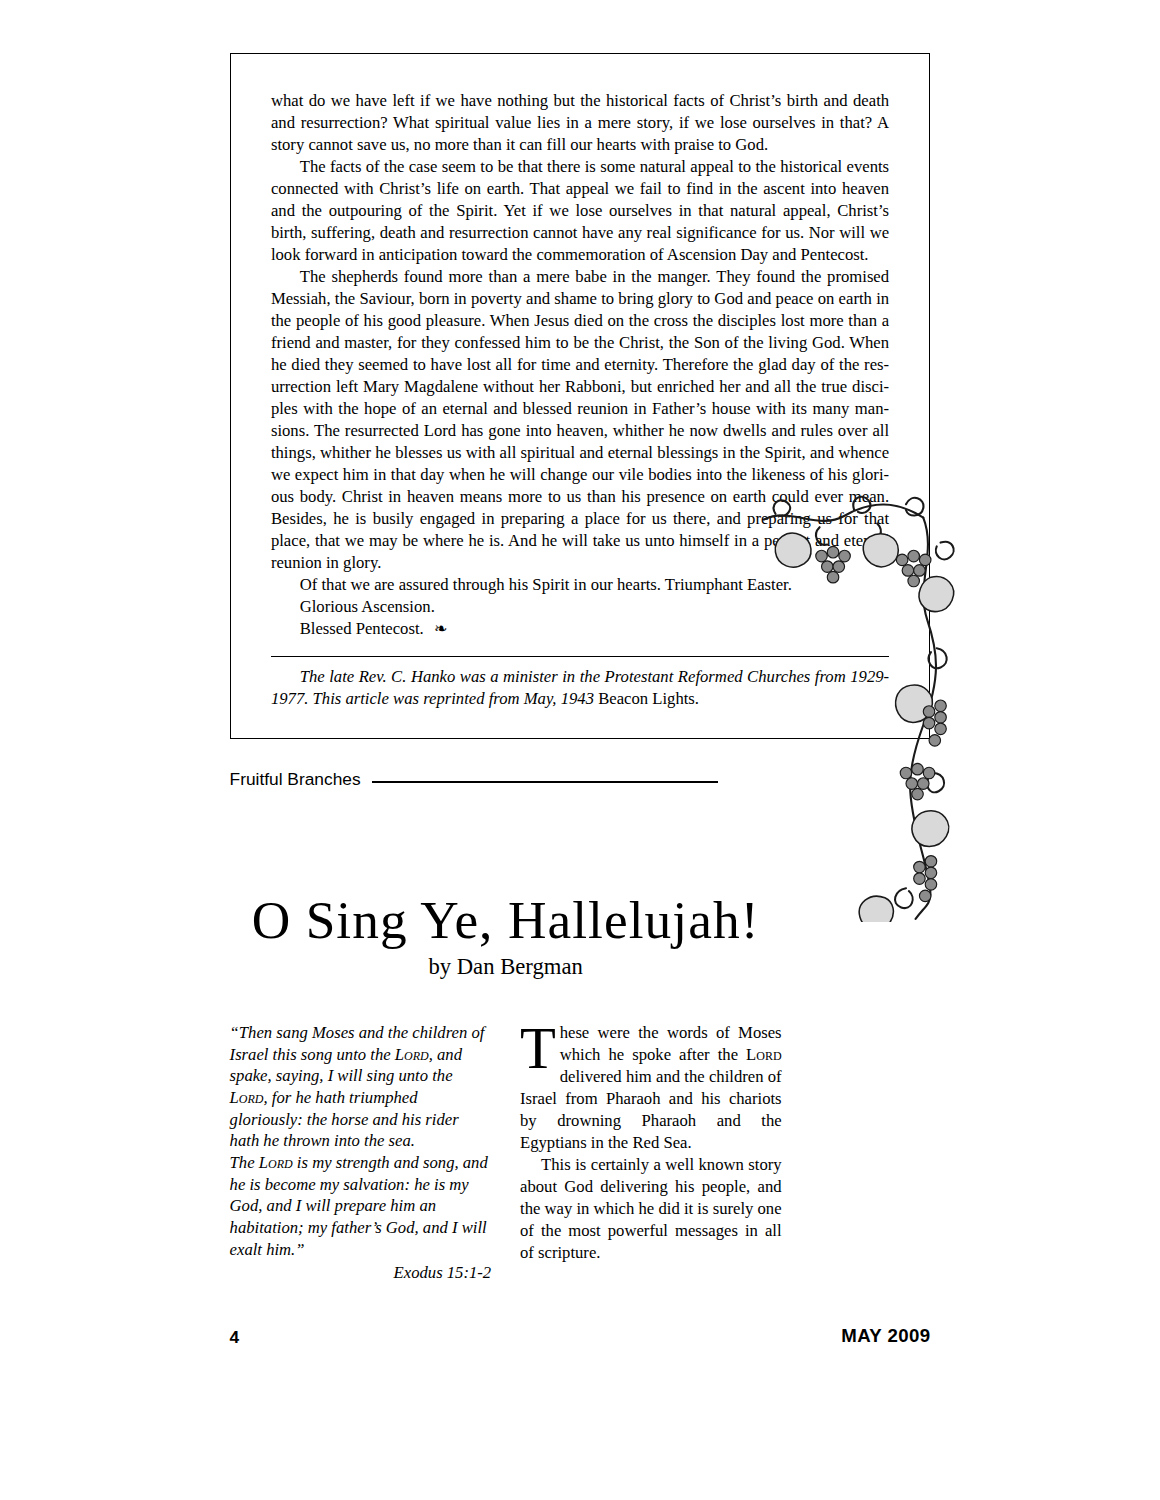what do we have left if we have nothing but the historical facts of Christ’s birth and death and resurrection? What spiritual value lies in a mere story, if we lose ourselves in that? A story cannot save us, no more than it can fill our hearts with praise to God.
The facts of the case seem to be that there is some natural appeal to the historical events connected with Christ’s life on earth. That appeal we fail to find in the ascent into heaven and the outpouring of the Spirit. Yet if we lose ourselves in that natural appeal, Christ’s birth, suffering, death and resurrection cannot have any real significance for us. Nor will we look forward in anticipation toward the commemoration of Ascension Day and Pentecost.
The shepherds found more than a mere babe in the manger. They found the promised Messiah, the Saviour, born in poverty and shame to bring glory to God and peace on earth in the people of his good pleasure. When Jesus died on the cross the disciples lost more than a friend and master, for they confessed him to be the Christ, the Son of the living God. When he died they seemed to have lost all for time and eternity. Therefore the glad day of the resurrection left Mary Magdalene without her Rabboni, but enriched her and all the true disciples with the hope of an eternal and blessed reunion in Father’s house with its many mansions. The resurrected Lord has gone into heaven, whither he now dwells and rules over all things, whither he blesses us with all spiritual and eternal blessings in the Spirit, and whence we expect him in that day when he will change our vile bodies into the likeness of his glorious body. Christ in heaven means more to us than his presence on earth could ever mean. Besides, he is busily engaged in preparing a place for us there, and preparing us for that place, that we may be where he is. And he will take us unto himself in a perfect and eternal reunion in glory.
Of that we are assured through his Spirit in our hearts. Triumphant Easter.
Glorious Ascension.
Blessed Pentecost. ❧
The late Rev. C. Hanko was a minister in the Protestant Reformed Churches from 1929-1977. This article was reprinted from May, 1943 Beacon Lights.
Fruitful Branches
O Sing Ye, Hallelujah!
by Dan Bergman
“Then sang Moses and the children of Israel this song unto the Lord, and spake, saying, I will sing unto the Lord, for he hath triumphed gloriously: the horse and his rider hath he thrown into the sea.
The Lord is my strength and song, and he is become my salvation: he is my God, and I will prepare him an habitation; my father’s God, and I will exalt him.” Exodus 15:1-2
These were the words of Moses which he spoke after the Lord delivered him and the children of Israel from Pharaoh and his chariots by drowning Pharaoh and the Egyptians in the Red Sea.
This is certainly a well known story about God delivering his people, and the way in which he did it is surely one of the most powerful messages in all of scripture.
4
MAY 2009